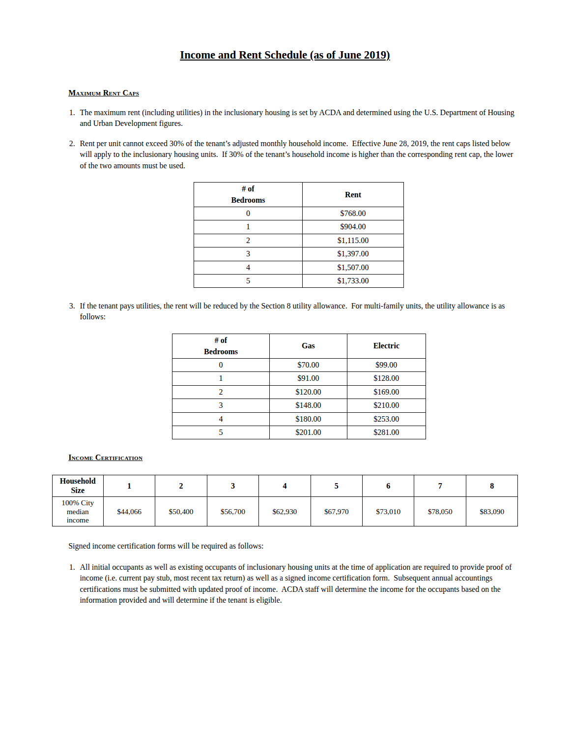Income and Rent Schedule (as of June 2019)
Maximum Rent Caps
The maximum rent (including utilities) in the inclusionary housing is set by ACDA and determined using the U.S. Department of Housing and Urban Development figures.
Rent per unit cannot exceed 30% of the tenant’s adjusted monthly household income. Effective June 28, 2019, the rent caps listed below will apply to the inclusionary housing units. If 30% of the tenant’s household income is higher than the corresponding rent cap, the lower of the two amounts must be used.
| # of Bedrooms | Rent |
| --- | --- |
| 0 | $768.00 |
| 1 | $904.00 |
| 2 | $1,115.00 |
| 3 | $1,397.00 |
| 4 | $1,507.00 |
| 5 | $1,733.00 |
If the tenant pays utilities, the rent will be reduced by the Section 8 utility allowance. For multi-family units, the utility allowance is as follows:
| # of Bedrooms | Gas | Electric |
| --- | --- | --- |
| 0 | $70.00 | $99.00 |
| 1 | $91.00 | $128.00 |
| 2 | $120.00 | $169.00 |
| 3 | $148.00 | $210.00 |
| 4 | $180.00 | $253.00 |
| 5 | $201.00 | $281.00 |
Income Certification
| Household Size | 1 | 2 | 3 | 4 | 5 | 6 | 7 | 8 |
| --- | --- | --- | --- | --- | --- | --- | --- | --- |
| 100% City median income | $44,066 | $50,400 | $56,700 | $62,930 | $67,970 | $73,010 | $78,050 | $83,090 |
Signed income certification forms will be required as follows:
All initial occupants as well as existing occupants of inclusionary housing units at the time of application are required to provide proof of income (i.e. current pay stub, most recent tax return) as well as a signed income certification form. Subsequent annual accountings certifications must be submitted with updated proof of income. ACDA staff will determine the income for the occupants based on the information provided and will determine if the tenant is eligible.